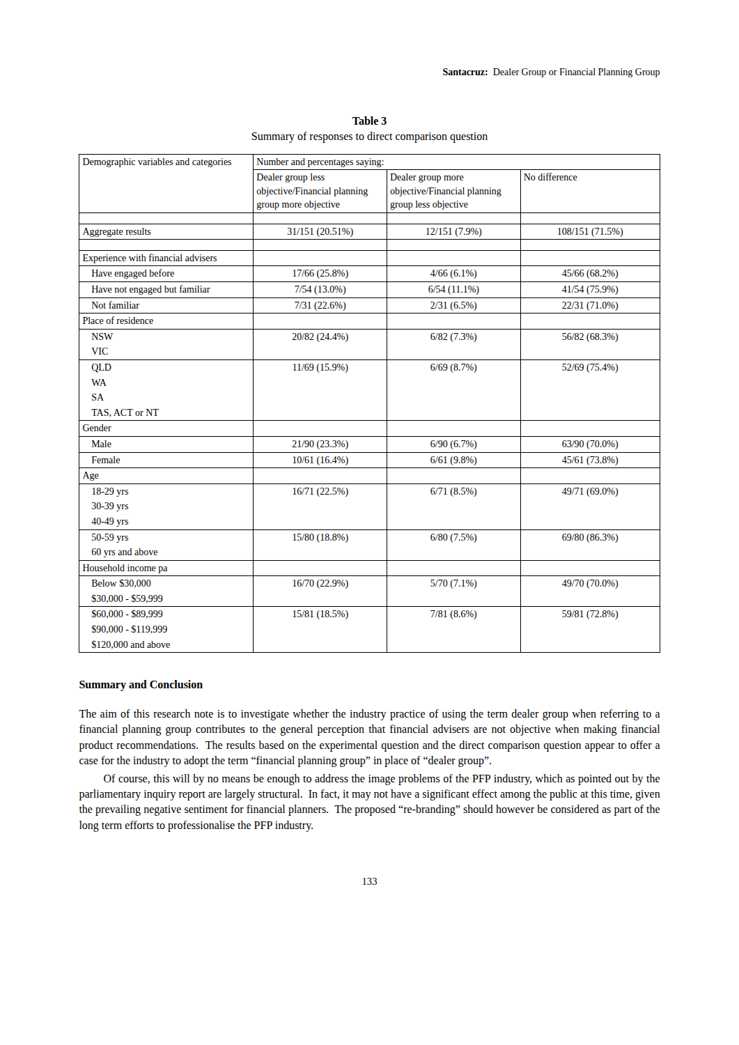Santacruz: Dealer Group or Financial Planning Group
Table 3 Summary of responses to direct comparison question
| Demographic variables and categories | Number and percentages saying: |
| Dealer group less objective/Financial planning group more objective | Dealer group more objective/Financial planning group less objective | No difference |
| Aggregate results | 31/151 (20.51%) | 12/151 (7.9%) | 108/151 (71.5%) |
| Experience with financial advisers | | | |
| Have engaged before | 17/66 (25.8%) | 4/66 (6.1%) | 45/66 (68.2%) |
| Have not engaged but familiar | 7/54 (13.0%) | 6/54 (11.1%) | 41/54 (75.9%) |
| Not familiar | 7/31 (22.6%) | 2/31 (6.5%) | 22/31 (71.0%) |
| Place of residence | | | |
| NSW | 20/82 (24.4%) | 6/82 (7.3%) | 56/82 (68.3%) |
| VIC |
| QLD | 11/69 (15.9%) | 6/69 (8.7%) | 52/69 (75.4%) |
| WA |
| SA |
| TAS, ACT or NT |
| Gender | | | |
| Male | 21/90 (23.3%) | 6/90 (6.7%) | 63/90 (70.0%) |
| Female | 10/61 (16.4%) | 6/61 (9.8%) | 45/61 (73.8%) |
| Age | | | |
| 18-29 yrs | 16/71 (22.5%) | 6/71 (8.5%) | 49/71 (69.0%) |
| 30-39 yrs |
| 40-49 yrs |
| 50-59 yrs | 15/80 (18.8%) | 6/80 (7.5%) | 69/80 (86.3%) |
| 60 yrs and above |
| Household income pa | | | |
| Below $30,000 | 16/70 (22.9%) | 5/70 (7.1%) | 49/70 (70.0%) |
| $30,000 - $59,999 |
| $60,000 - $89,999 | 15/81 (18.5%) | 7/81 (8.6%) | 59/81 (72.8%) |
| $90,000 - $119,999 |
| $120,000 and above |
Summary and Conclusion
The aim of this research note is to investigate whether the industry practice of using the term dealer group when referring to a financial planning group contributes to the general perception that financial advisers are not objective when making financial product recommendations. The results based on the experimental question and the direct comparison question appear to offer a case for the industry to adopt the term “financial planning group” in place of “dealer group”.
Of course, this will by no means be enough to address the image problems of the PFP industry, which as pointed out by the parliamentary inquiry report are largely structural. In fact, it may not have a significant effect among the public at this time, given the prevailing negative sentiment for financial planners. The proposed “re-branding” should however be considered as part of the long term efforts to professionalise the PFP industry.
133